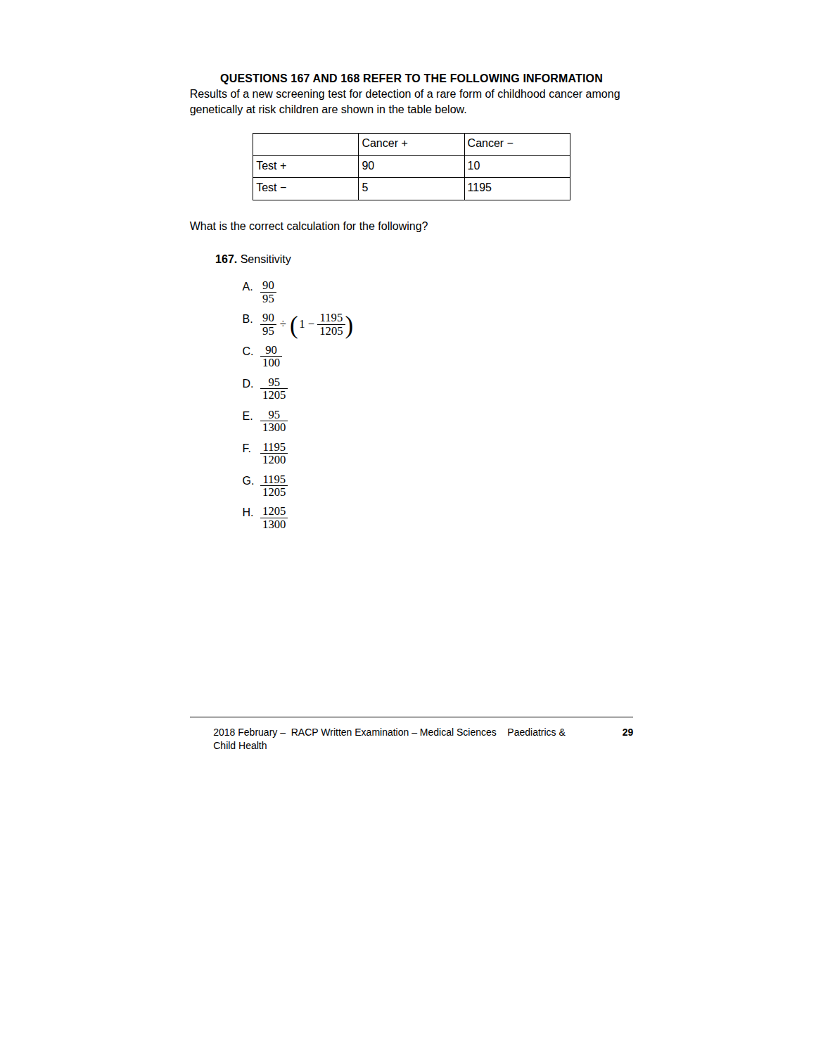QUESTIONS 167 AND 168 REFER TO THE FOLLOWING INFORMATION
Results of a new screening test for detection of a rare form of childhood cancer among genetically at risk children are shown in the table below.
| | Cancer + | Cancer − |
| Test + | 90 | 10 |
| Test − | 5 | 1195 |
What is the correct calculation for the following?
167. Sensitivity
A. 9095
B. 9095 ÷ ( 1 − 11951205 )
C. 90100
D. 951205
E. 951300
F. 11951200
G. 11951205
H. 12051300
2018 February – RACP Written Examination – Medical Sciences Paediatrics & Child Health 29